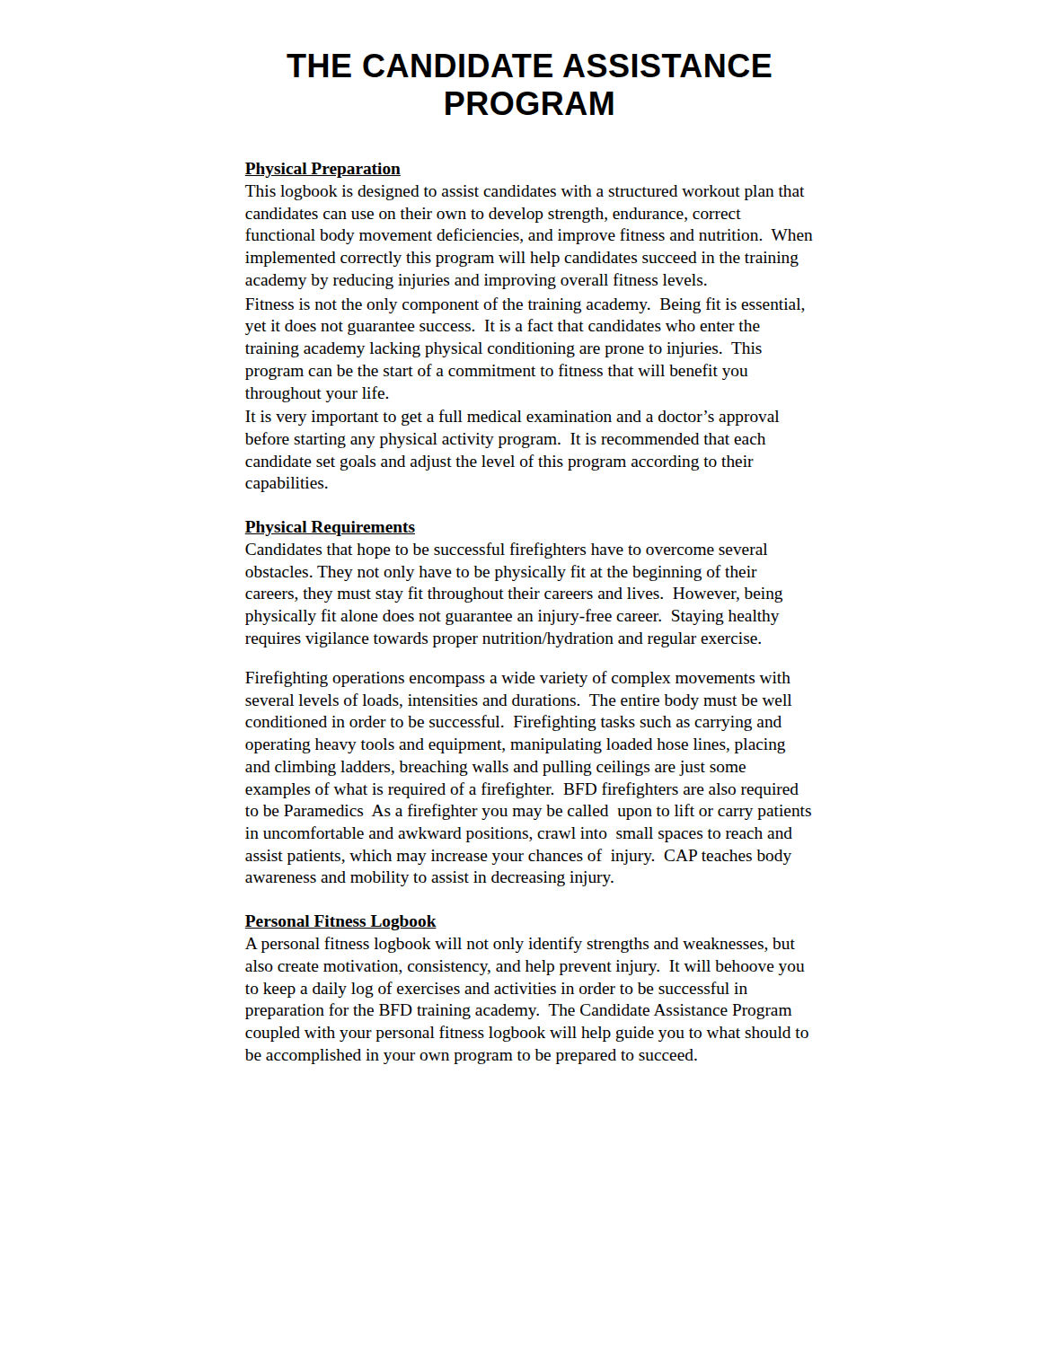The Candidate Assistance Program
Physical Preparation
This logbook is designed to assist candidates with a structured workout plan that candidates can use on their own to develop strength, endurance, correct functional body movement deficiencies, and improve fitness and nutrition. When implemented correctly this program will help candidates succeed in the training academy by reducing injuries and improving overall fitness levels.
Fitness is not the only component of the training academy. Being fit is essential, yet it does not guarantee success. It is a fact that candidates who enter the training academy lacking physical conditioning are prone to injuries. This program can be the start of a commitment to fitness that will benefit you throughout your life.
It is very important to get a full medical examination and a doctor’s approval before starting any physical activity program. It is recommended that each candidate set goals and adjust the level of this program according to their capabilities.
Physical Requirements
Candidates that hope to be successful firefighters have to overcome several obstacles. They not only have to be physically fit at the beginning of their careers, they must stay fit throughout their careers and lives. However, being physically fit alone does not guarantee an injury-free career. Staying healthy requires vigilance towards proper nutrition/hydration and regular exercise.
Firefighting operations encompass a wide variety of complex movements with several levels of loads, intensities and durations. The entire body must be well conditioned in order to be successful. Firefighting tasks such as carrying and operating heavy tools and equipment, manipulating loaded hose lines, placing and climbing ladders, breaching walls and pulling ceilings are just some examples of what is required of a firefighter. BFD firefighters are also required to be Paramedics As a firefighter you may be called upon to lift or carry patients in uncomfortable and awkward positions, crawl into small spaces to reach and assist patients, which may increase your chances of injury. CAP teaches body awareness and mobility to assist in decreasing injury.
Personal Fitness Logbook
A personal fitness logbook will not only identify strengths and weaknesses, but also create motivation, consistency, and help prevent injury. It will behoove you to keep a daily log of exercises and activities in order to be successful in preparation for the BFD training academy. The Candidate Assistance Program coupled with your personal fitness logbook will help guide you to what should to be accomplished in your own program to be prepared to succeed.